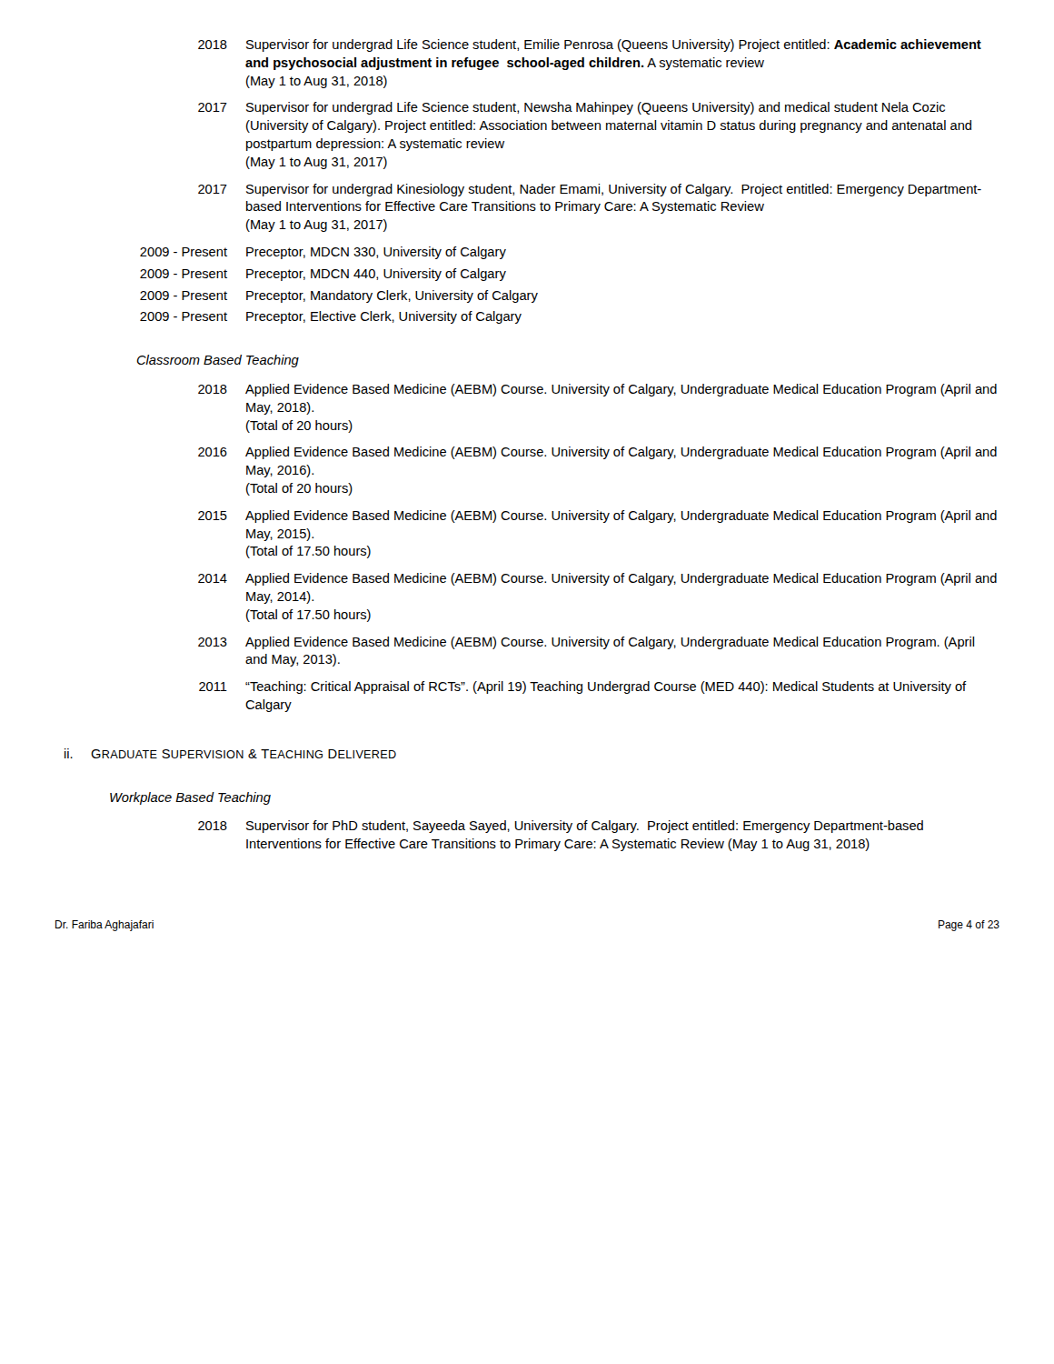2018
Supervisor for undergrad Life Science student, Emilie Penrosa (Queens University) Project entitled: Academic achievement and psychosocial adjustment in refugee school-aged children. A systematic review
(May 1 to Aug 31, 2018)
2017
Supervisor for undergrad Life Science student, Newsha Mahinpey (Queens University) and medical student Nela Cozic (University of Calgary). Project entitled: Association between maternal vitamin D status during pregnancy and antenatal and postpartum depression: A systematic review
(May 1 to Aug 31, 2017)
2017
Supervisor for undergrad Kinesiology student, Nader Emami, University of Calgary. Project entitled: Emergency Department-based Interventions for Effective Care Transitions to Primary Care: A Systematic Review
(May 1 to Aug 31, 2017)
2009 - Present
Preceptor, MDCN 330, University of Calgary
2009 - Present
Preceptor, MDCN 440, University of Calgary
2009 - Present
Preceptor, Mandatory Clerk, University of Calgary
2009 - Present
Preceptor, Elective Clerk, University of Calgary
Classroom Based Teaching
2018
Applied Evidence Based Medicine (AEBM) Course. University of Calgary, Undergraduate Medical Education Program (April and May, 2018).
(Total of 20 hours)
2016
Applied Evidence Based Medicine (AEBM) Course. University of Calgary, Undergraduate Medical Education Program (April and May, 2016).
(Total of 20 hours)
2015
Applied Evidence Based Medicine (AEBM) Course. University of Calgary, Undergraduate Medical Education Program (April and May, 2015).
(Total of 17.50 hours)
2014
Applied Evidence Based Medicine (AEBM) Course. University of Calgary, Undergraduate Medical Education Program (April and May, 2014).
(Total of 17.50 hours)
2013
Applied Evidence Based Medicine (AEBM) Course. University of Calgary, Undergraduate Medical Education Program. (April and May, 2013).
2011
“Teaching: Critical Appraisal of RCTs”. (April 19) Teaching Undergrad Course (MED 440): Medical Students at University of Calgary
ii.
GRADUATE SUPERVISION & TEACHING DELIVERED
Workplace Based Teaching
2018
Supervisor for PhD student, Sayeeda Sayed, University of Calgary. Project entitled: Emergency Department-based Interventions for Effective Care Transitions to Primary Care: A Systematic Review (May 1 to Aug 31, 2018)
Dr. Fariba Aghajafari
Page 4 of 23